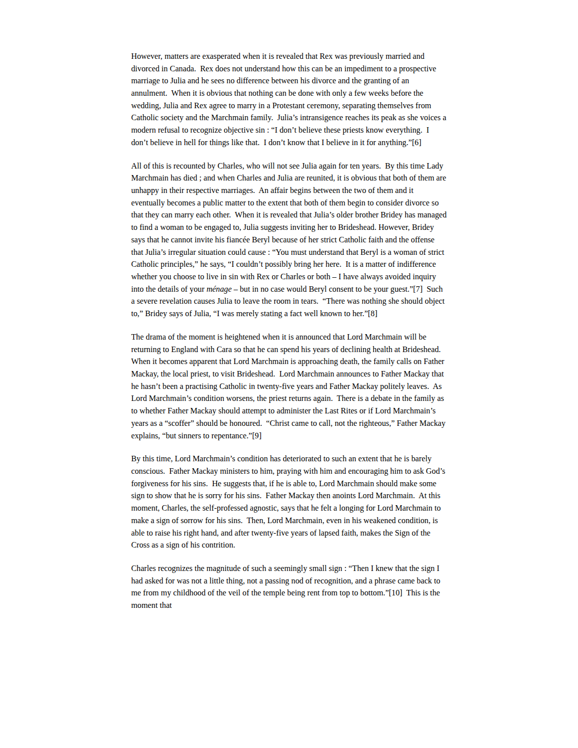However, matters are exasperated when it is revealed that Rex was previously married and divorced in Canada. Rex does not understand how this can be an impediment to a prospective marriage to Julia and he sees no difference between his divorce and the granting of an annulment. When it is obvious that nothing can be done with only a few weeks before the wedding, Julia and Rex agree to marry in a Protestant ceremony, separating themselves from Catholic society and the Marchmain family. Julia’s intransigence reaches its peak as she voices a modern refusal to recognize objective sin : “I don’t believe these priests know everything. I don’t believe in hell for things like that. I don’t know that I believe in it for anything.”[6]
All of this is recounted by Charles, who will not see Julia again for ten years. By this time Lady Marchmain has died ; and when Charles and Julia are reunited, it is obvious that both of them are unhappy in their respective marriages. An affair begins between the two of them and it eventually becomes a public matter to the extent that both of them begin to consider divorce so that they can marry each other. When it is revealed that Julia’s older brother Bridey has managed to find a woman to be engaged to, Julia suggests inviting her to Brideshead. However, Bridey says that he cannot invite his fiancée Beryl because of her strict Catholic faith and the offense that Julia’s irregular situation could cause : “You must understand that Beryl is a woman of strict Catholic principles,” he says, “I couldn’t possibly bring her here. It is a matter of indifference whether you choose to live in sin with Rex or Charles or both – I have always avoided inquiry into the details of your ménage – but in no case would Beryl consent to be your guest.”[7] Such a severe revelation causes Julia to leave the room in tears. “There was nothing she should object to,” Bridey says of Julia, “I was merely stating a fact well known to her.”[8]
The drama of the moment is heightened when it is announced that Lord Marchmain will be returning to England with Cara so that he can spend his years of declining health at Brideshead. When it becomes apparent that Lord Marchmain is approaching death, the family calls on Father Mackay, the local priest, to visit Brideshead. Lord Marchmain announces to Father Mackay that he hasn’t been a practising Catholic in twenty-five years and Father Mackay politely leaves. As Lord Marchmain’s condition worsens, the priest returns again. There is a debate in the family as to whether Father Mackay should attempt to administer the Last Rites or if Lord Marchmain’s years as a “scoffer” should be honoured. “Christ came to call, not the righteous,” Father Mackay explains, “but sinners to repentance.”[9]
By this time, Lord Marchmain’s condition has deteriorated to such an extent that he is barely conscious. Father Mackay ministers to him, praying with him and encouraging him to ask God’s forgiveness for his sins. He suggests that, if he is able to, Lord Marchmain should make some sign to show that he is sorry for his sins. Father Mackay then anoints Lord Marchmain. At this moment, Charles, the self-professed agnostic, says that he felt a longing for Lord Marchmain to make a sign of sorrow for his sins. Then, Lord Marchmain, even in his weakened condition, is able to raise his right hand, and after twenty-five years of lapsed faith, makes the Sign of the Cross as a sign of his contrition.
Charles recognizes the magnitude of such a seemingly small sign : “Then I knew that the sign I had asked for was not a little thing, not a passing nod of recognition, and a phrase came back to me from my childhood of the veil of the temple being rent from top to bottom.”[10] This is the moment that